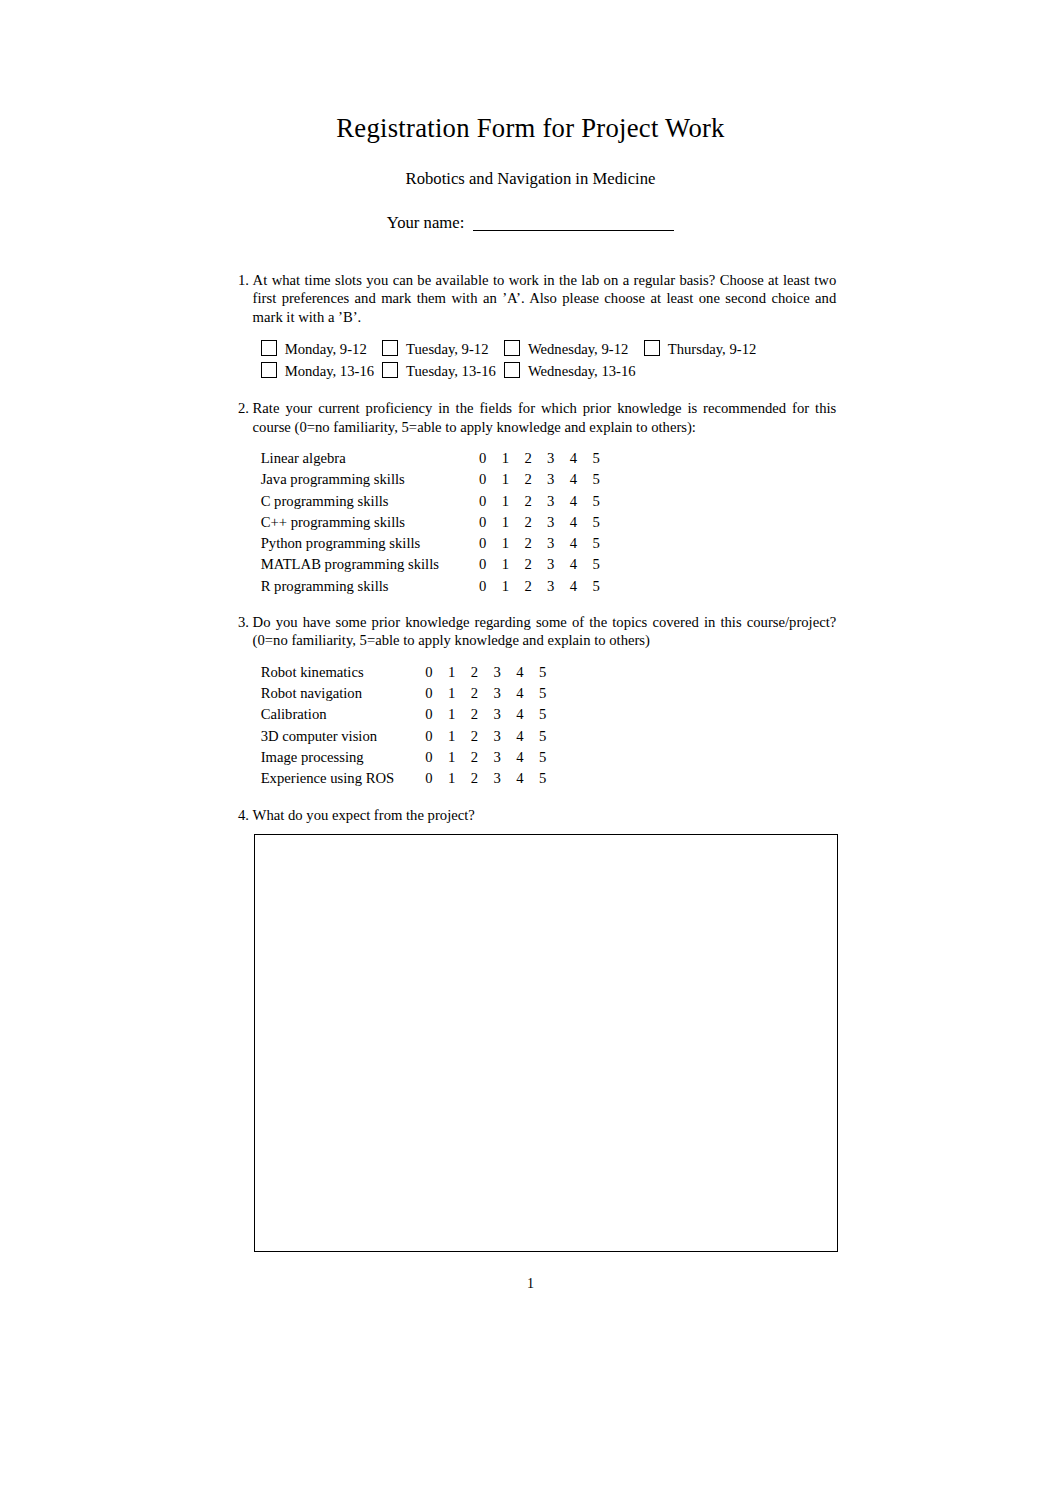Registration Form for Project Work
Robotics and Navigation in Medicine
Your name:
At what time slots you can be available to work in the lab on a regular basis? Choose at least two first preferences and mark them with an ’A’. Also please choose at least one second choice and mark it with a ’B’.
| Monday, 9-12 | Tuesday, 9-12 | Wednesday, 9-12 | Thursday, 9-12 |
| Monday, 13-16 | Tuesday, 13-16 | Wednesday, 13-16 | |
Rate your current proficiency in the fields for which prior knowledge is recommended for this course (0=no familiarity, 5=able to apply knowledge and explain to others):
| Linear algebra | 0 | 1 | 2 | 3 | 4 | 5 |
| Java programming skills | 0 | 1 | 2 | 3 | 4 | 5 |
| C programming skills | 0 | 1 | 2 | 3 | 4 | 5 |
| C++ programming skills | 0 | 1 | 2 | 3 | 4 | 5 |
| Python programming skills | 0 | 1 | 2 | 3 | 4 | 5 |
| MATLAB programming skills | 0 | 1 | 2 | 3 | 4 | 5 |
| R programming skills | 0 | 1 | 2 | 3 | 4 | 5 |
Do you have some prior knowledge regarding some of the topics covered in this course/project? (0=no familiarity, 5=able to apply knowledge and explain to others)
| Robot kinematics | 0 | 1 | 2 | 3 | 4 | 5 |
| Robot navigation | 0 | 1 | 2 | 3 | 4 | 5 |
| Calibration | 0 | 1 | 2 | 3 | 4 | 5 |
| 3D computer vision | 0 | 1 | 2 | 3 | 4 | 5 |
| Image processing | 0 | 1 | 2 | 3 | 4 | 5 |
| Experience using ROS | 0 | 1 | 2 | 3 | 4 | 5 |
What do you expect from the project?
1